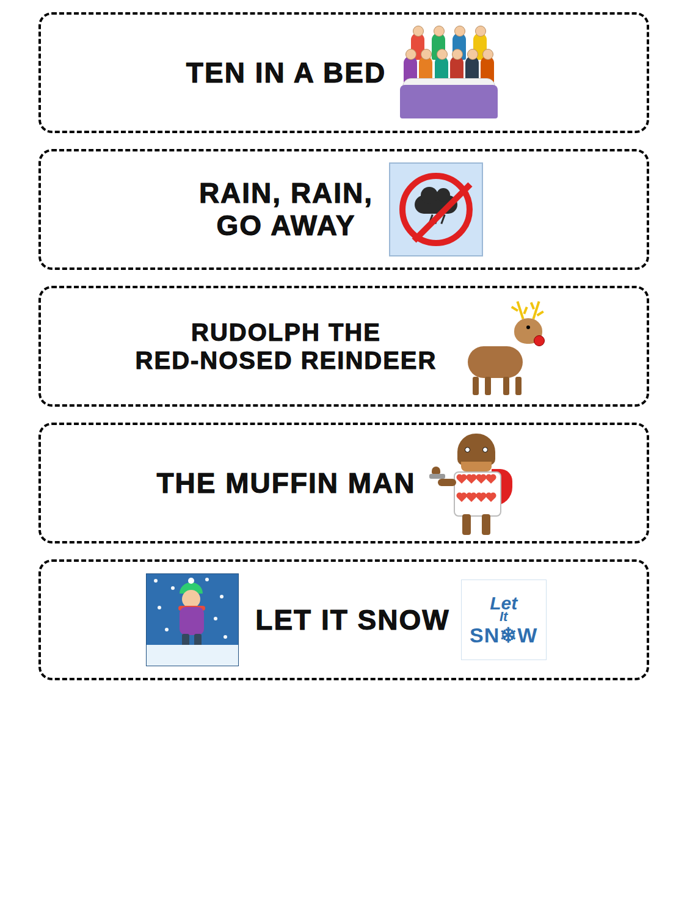Ten in a bed
Rain, rain,
Go away
Rudolph the
red-nosed reindeer
The muffin man
Let it snow
Let
It
SN❄W